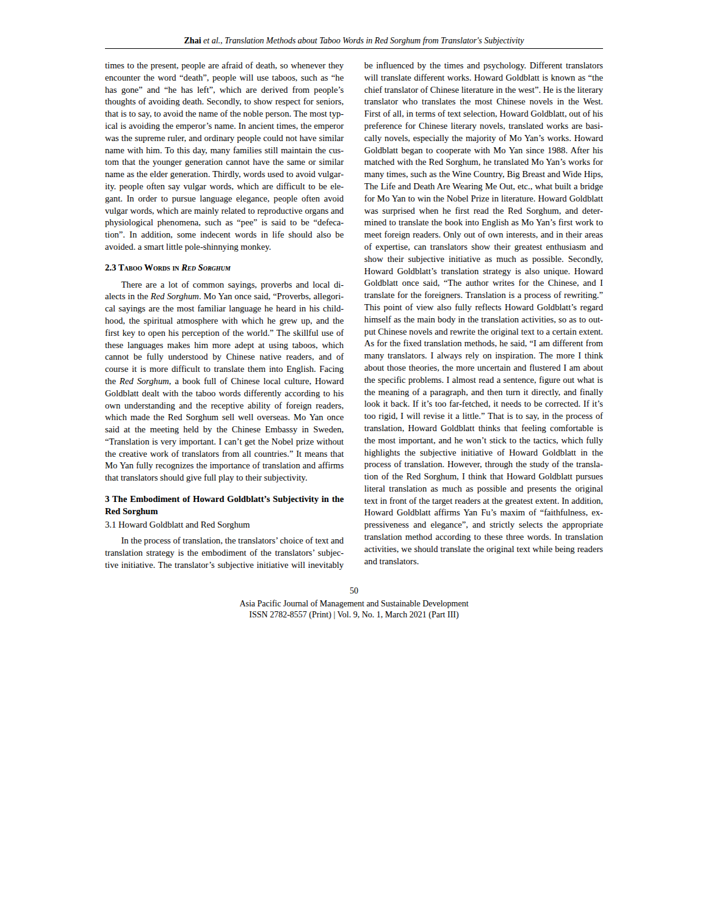Zhai et al., Translation Methods about Taboo Words in Red Sorghum from Translator's Subjectivity
times to the present, people are afraid of death, so whenever they encounter the word “death”, people will use taboos, such as “he has gone” and “he has left”, which are derived from people’s thoughts of avoiding death. Secondly, to show respect for seniors, that is to say, to avoid the name of the noble person. The most typical is avoiding the emperor’s name. In ancient times, the emperor was the supreme ruler, and ordinary people could not have similar name with him. To this day, many families still maintain the custom that the younger generation cannot have the same or similar name as the elder generation. Thirdly, words used to avoid vulgarity. people often say vulgar words, which are difficult to be elegant. In order to pursue language elegance, people often avoid vulgar words, which are mainly related to reproductive organs and physiological phenomena, such as “pee” is said to be “defecation”. In addition, some indecent words in life should also be avoided. a smart little pole-shinnying monkey.
2.3 Taboo Words in Red Sorghum
There are a lot of common sayings, proverbs and local dialects in the Red Sorghum. Mo Yan once said, “Proverbs, allegorical sayings are the most familiar language he heard in his childhood, the spiritual atmosphere with which he grew up, and the first key to open his perception of the world.” The skillful use of these languages makes him more adept at using taboos, which cannot be fully understood by Chinese native readers, and of course it is more difficult to translate them into English. Facing the Red Sorghum, a book full of Chinese local culture, Howard Goldblatt dealt with the taboo words differently according to his own understanding and the receptive ability of foreign readers, which made the Red Sorghum sell well overseas. Mo Yan once said at the meeting held by the Chinese Embassy in Sweden, “Translation is very important. I can’t get the Nobel prize without the creative work of translators from all countries.” It means that Mo Yan fully recognizes the importance of translation and affirms that translators should give full play to their subjectivity.
3 The Embodiment of Howard Goldblatt’s Subjectivity in the Red Sorghum
3.1 Howard Goldblatt and Red Sorghum
In the process of translation, the translators’ choice of text and translation strategy is the embodiment of the translators’ subjective initiative. The translator’s subjective initiative will inevitably be influenced by the times and psychology. Different translators will translate different works. Howard Goldblatt is known as “the chief translator of Chinese literature in the west”. He is the literary translator who translates the most Chinese novels in the West. First of all, in terms of text selection, Howard Goldblatt, out of his preference for Chinese literary novels, translated works are basically novels, especially the majority of Mo Yan’s works. Howard Goldblatt began to cooperate with Mo Yan since 1988. After his matched with the Red Sorghum, he translated Mo Yan’s works for many times, such as the Wine Country, Big Breast and Wide Hips, The Life and Death Are Wearing Me Out, etc., what built a bridge for Mo Yan to win the Nobel Prize in literature. Howard Goldblatt was surprised when he first read the Red Sorghum, and determined to translate the book into English as Mo Yan’s first work to meet foreign readers. Only out of own interests, and in their areas of expertise, can translators show their greatest enthusiasm and show their subjective initiative as much as possible. Secondly, Howard Goldblatt’s translation strategy is also unique. Howard Goldblatt once said, “The author writes for the Chinese, and I translate for the foreigners. Translation is a process of rewriting.” This point of view also fully reflects Howard Goldblatt’s regard himself as the main body in the translation activities, so as to output Chinese novels and rewrite the original text to a certain extent. As for the fixed translation methods, he said, “I am different from many translators. I always rely on inspiration. The more I think about those theories, the more uncertain and flustered I am about the specific problems. I almost read a sentence, figure out what is the meaning of a paragraph, and then turn it directly, and finally look it back. If it’s too far-fetched, it needs to be corrected. If it’s too rigid, I will revise it a little.” That is to say, in the process of translation, Howard Goldblatt thinks that feeling comfortable is the most important, and he won’t stick to the tactics, which fully highlights the subjective initiative of Howard Goldblatt in the process of translation. However, through the study of the translation of the Red Sorghum, I think that Howard Goldblatt pursues literal translation as much as possible and presents the original text in front of the target readers at the greatest extent. In addition, Howard Goldblatt affirms Yan Fu’s maxim of “faithfulness, expressiveness and elegance”, and strictly selects the appropriate translation method according to these three words. In translation activities, we should translate the original text while being readers and translators.
50 Asia Pacific Journal of Management and Sustainable Development
ISSN 2782-8557 (Print) | Vol. 9, No. 1, March 2021 (Part III)